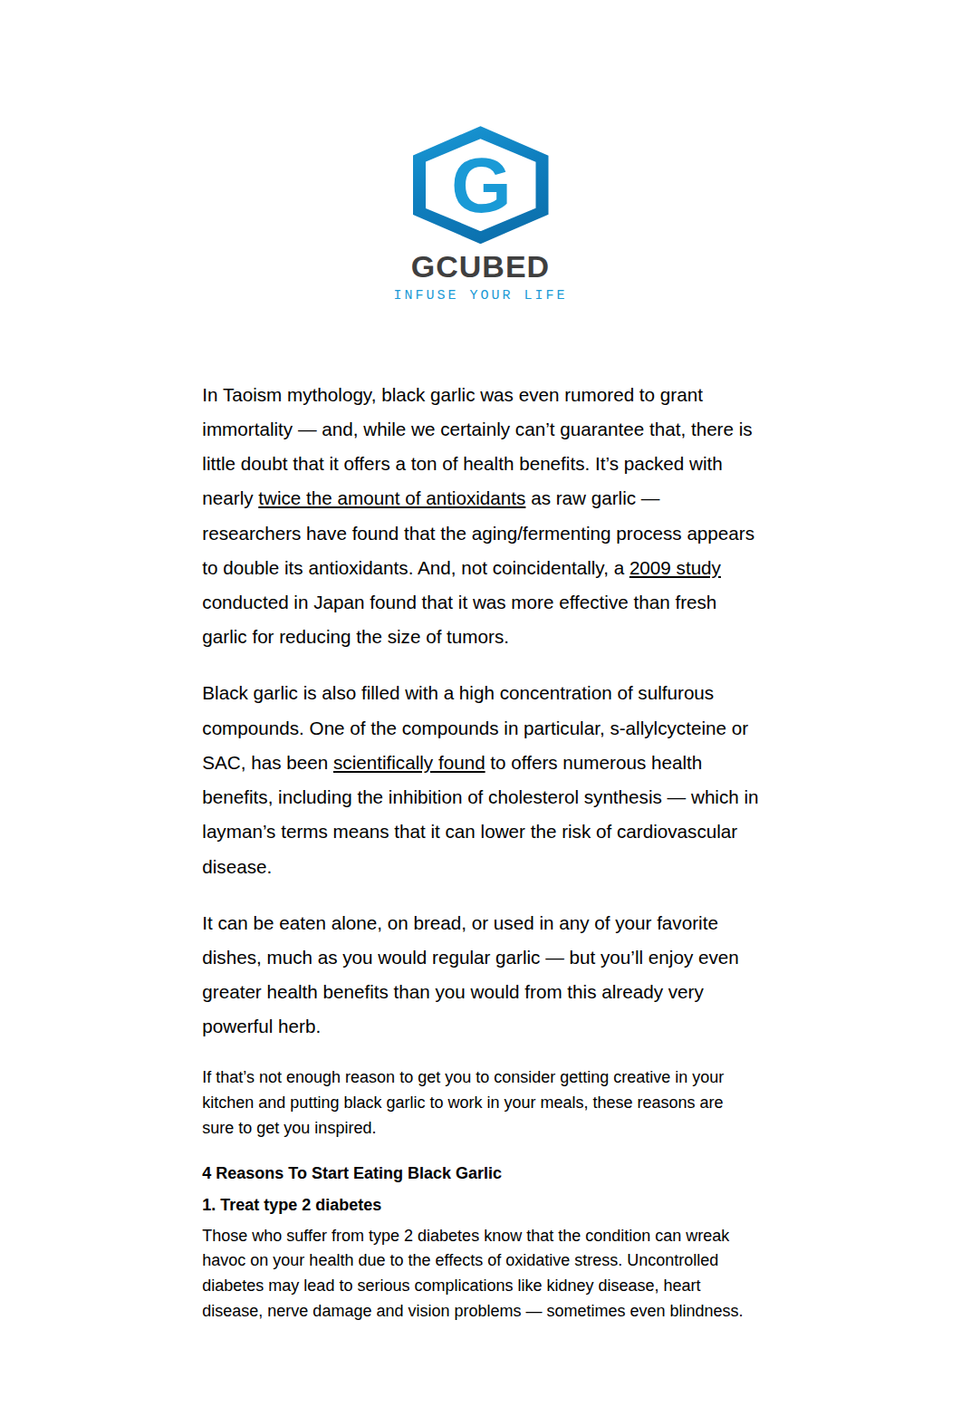G
GCUBED
Infuse Your Life
In Taoism mythology, black garlic was even rumored to grant immortality — and, while we certainly can’t guarantee that, there is little doubt that it offers a ton of health benefits. It’s packed with nearly twice the amount of antioxidants as raw garlic — researchers have found that the aging/fermenting process appears to double its antioxidants. And, not coincidentally, a 2009 study conducted in Japan found that it was more effective than fresh garlic for reducing the size of tumors.
Black garlic is also filled with a high concentration of sulfurous compounds. One of the compounds in particular, s-allylcycteine or SAC, has been scientifically found to offers numerous health benefits, including the inhibition of cholesterol synthesis — which in layman’s terms means that it can lower the risk of cardiovascular disease.
It can be eaten alone, on bread, or used in any of your favorite dishes, much as you would regular garlic — but you’ll enjoy even greater health benefits than you would from this already very powerful herb.
If that’s not enough reason to get you to consider getting creative in your kitchen and putting black garlic to work in your meals, these reasons are sure to get you inspired.
4 Reasons To Start Eating Black Garlic
1. Treat type 2 diabetes
Those who suffer from type 2 diabetes know that the condition can wreak havoc on your health due to the effects of oxidative stress. Uncontrolled diabetes may lead to serious complications like kidney disease, heart disease, nerve damage and vision problems — sometimes even blindness.